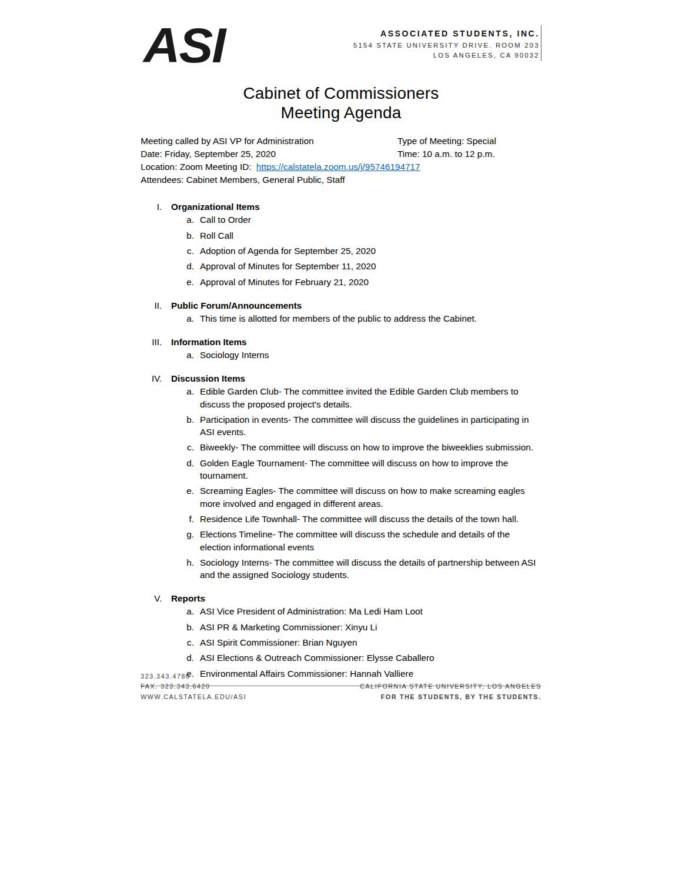ASI
ASSOCIATED STUDENTS, INC.
5154 STATE UNIVERSITY DRIVE. ROOM 203
LOS ANGELES, CA 90032
Cabinet of Commissioners
Meeting Agenda
Meeting called by ASI VP for Administration
Type of Meeting: Special
Date: Friday, September 25, 2020
Time: 10 a.m. to 12 p.m.
Location: Zoom Meeting ID: https://calstatela.zoom.us/j/95746194717
Attendees: Cabinet Members, General Public, Staff
Organizational Items
Call to Order
Roll Call
Adoption of Agenda for September 25, 2020
Approval of Minutes for September 11, 2020
Approval of Minutes for February 21, 2020
Public Forum/Announcements
This time is allotted for members of the public to address the Cabinet.
Information Items
Sociology Interns
Discussion Items
Edible Garden Club- The committee invited the Edible Garden Club members to discuss the proposed project's details.
Participation in events- The committee will discuss the guidelines in participating in ASI events.
Biweekly- The committee will discuss on how to improve the biweeklies submission.
Golden Eagle Tournament- The committee will discuss on how to improve the tournament.
Screaming Eagles- The committee will discuss on how to make screaming eagles more involved and engaged in different areas.
Residence Life Townhall- The committee will discuss the details of the town hall.
Elections Timeline- The committee will discuss the schedule and details of the election informational events
Sociology Interns- The committee will discuss the details of partnership between ASI and the assigned Sociology students.
Reports
ASI Vice President of Administration: Ma Ledi Ham Loot
ASI PR & Marketing Commissioner: Xinyu Li
ASI Spirit Commissioner: Brian Nguyen
ASI Elections & Outreach Commissioner: Elysse Caballero
Environmental Affairs Commissioner: Hannah Valliere
323.343.4780
FAX. 323.343.6420
WWW.CALSTATELA.EDU/ASI
CALIFORNIA STATE UNIVERSITY, LOS ANGELES
FOR THE STUDENTS, BY THE STUDENTS.